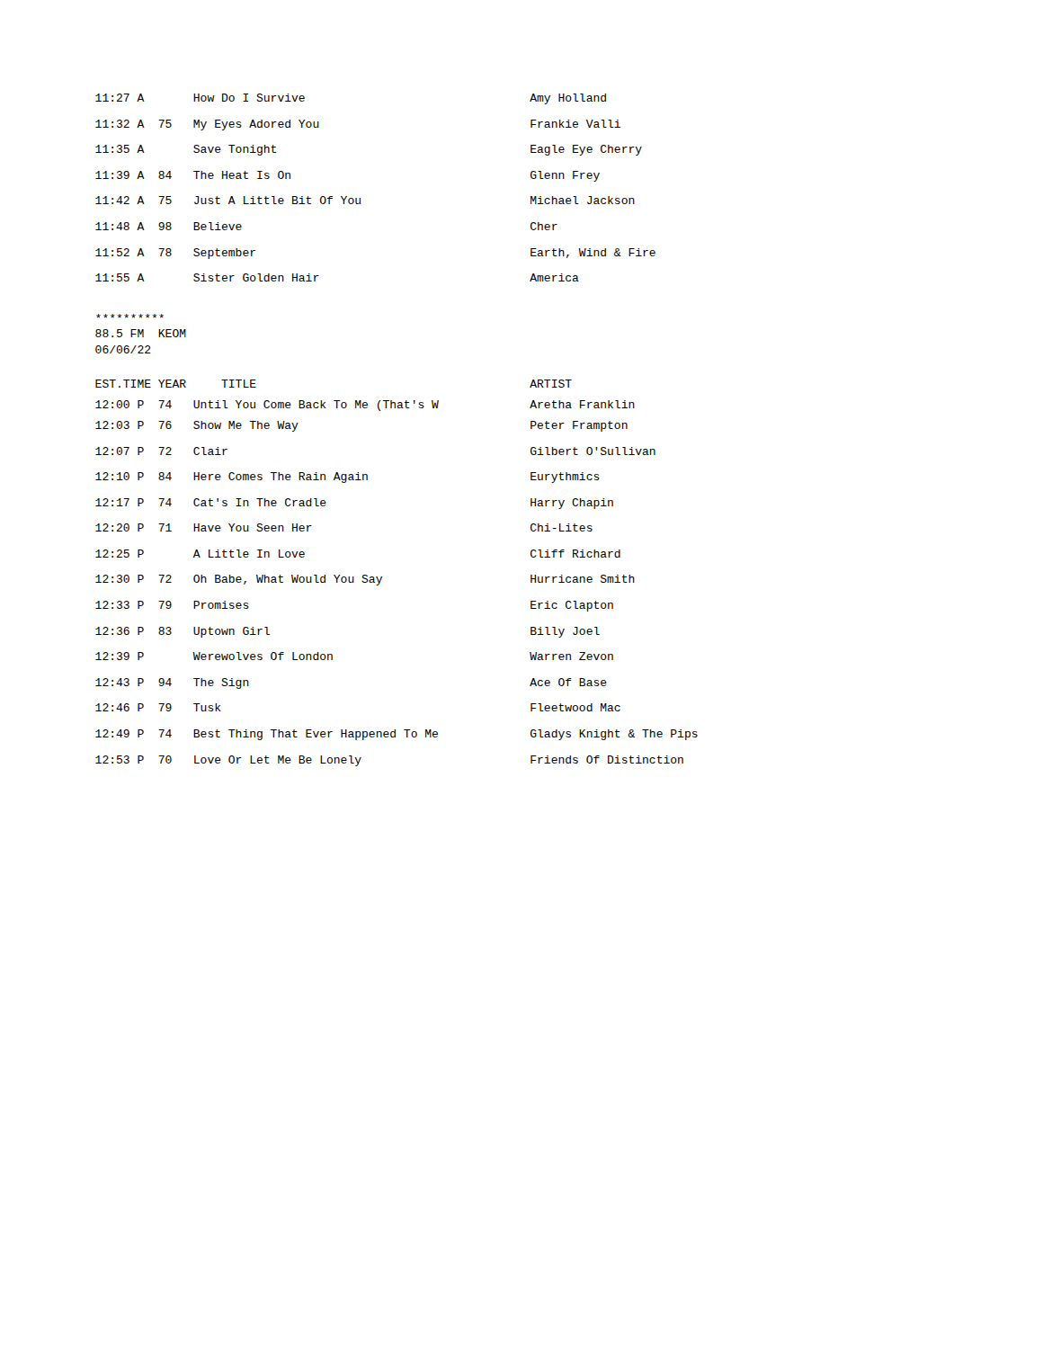| 11:27 A | | How Do I Survive | Amy Holland |
| 11:32 A | 75 | My Eyes Adored You | Frankie Valli |
| 11:35 A | | Save Tonight | Eagle Eye Cherry |
| 11:39 A | 84 | The Heat Is On | Glenn Frey |
| 11:42 A | 75 | Just A Little Bit Of You | Michael Jackson |
| 11:48 A | 98 | Believe | Cher |
| 11:52 A | 78 | September | Earth, Wind & Fire |
| 11:55 A | | Sister Golden Hair | America |
********** 88.5 FM KEOM 06/06/22
| EST.TIME | YEAR | TITLE | ARTIST |
| 12:00 P | 74 | Until You Come Back To Me (That's W | Aretha Franklin |
| 12:03 P | 76 | Show Me The Way | Peter Frampton |
| 12:07 P | 72 | Clair | Gilbert O'Sullivan |
| 12:10 P | 84 | Here Comes The Rain Again | Eurythmics |
| 12:17 P | 74 | Cat's In The Cradle | Harry Chapin |
| 12:20 P | 71 | Have You Seen Her | Chi-Lites |
| 12:25 P | | A Little In Love | Cliff Richard |
| 12:30 P | 72 | Oh Babe, What Would You Say | Hurricane Smith |
| 12:33 P | 79 | Promises | Eric Clapton |
| 12:36 P | 83 | Uptown Girl | Billy Joel |
| 12:39 P | | Werewolves Of London | Warren Zevon |
| 12:43 P | 94 | The Sign | Ace Of Base |
| 12:46 P | 79 | Tusk | Fleetwood Mac |
| 12:49 P | 74 | Best Thing That Ever Happened To Me | Gladys Knight & The Pips |
| 12:53 P | 70 | Love Or Let Me Be Lonely | Friends Of Distinction |